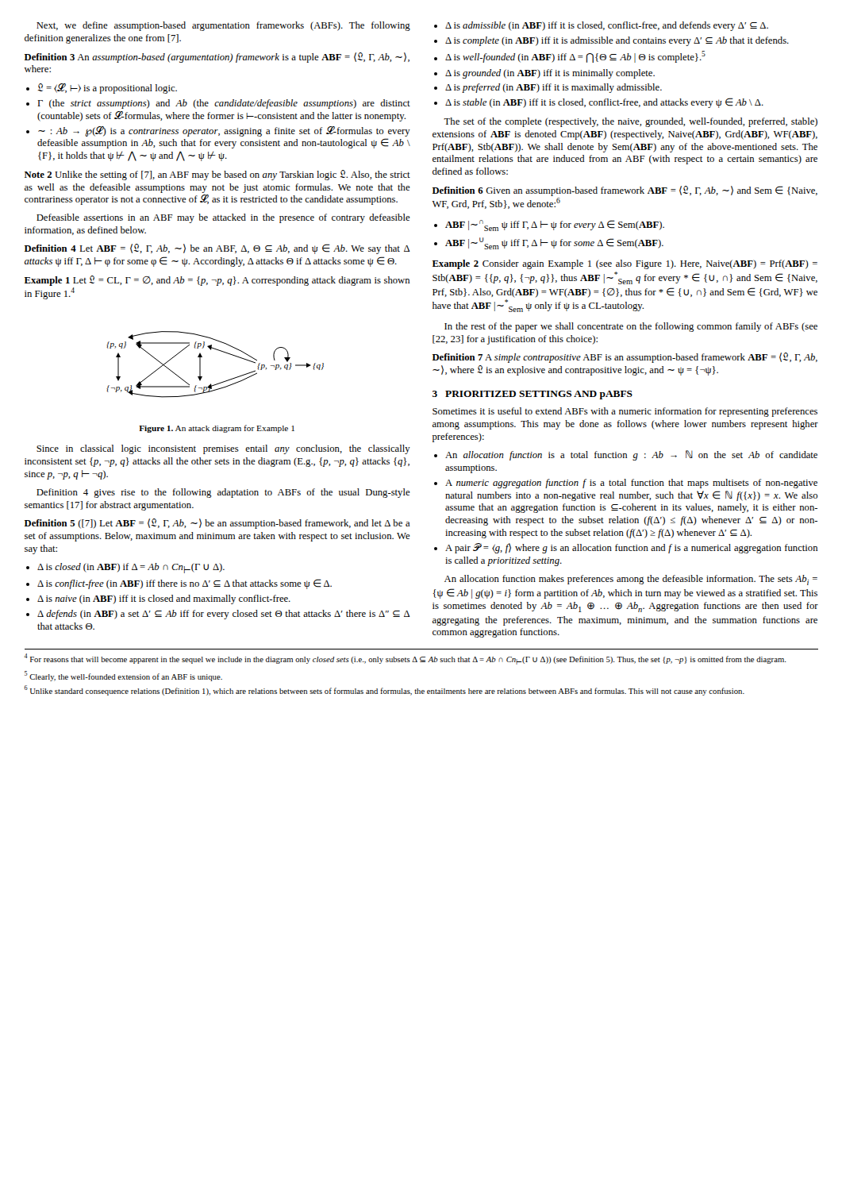Next, we define assumption-based argumentation frameworks (ABFs). The following definition generalizes the one from [7].
Definition 3 An assumption-based (argumentation) framework is a tuple ABF = ⟨𝔏, Γ, Ab, ∼⟩, where:
𝔏 = ⟨𝓛, ⊢⟩ is a propositional logic.
Γ (the strict assumptions) and Ab (the candidate/defeasible assumptions) are distinct (countable) sets of 𝓛-formulas, where the former is ⊢-consistent and the latter is nonempty.
∼ : Ab → ℘(𝓛) is a contrariness operator, assigning a finite set of 𝓛-formulas to every defeasible assumption in Ab, such that for every consistent and non-tautological ψ ∈ Ab \ {F}, it holds that ψ ⊬ ⋀ ∼ ψ and ⋀ ∼ ψ ⊬ ψ.
Note 2 Unlike the setting of [7], an ABF may be based on any Tarskian logic 𝔏. Also, the strict as well as the defeasible assumptions may not be just atomic formulas. We note that the contrariness operator is not a connective of 𝓛, as it is restricted to the candidate assumptions.
Defeasible assertions in an ABF may be attacked in the presence of contrary defeasible information, as defined below.
Definition 4 Let ABF = ⟨𝔏, Γ, Ab, ∼⟩ be an ABF, Δ, Θ ⊆ Ab, and ψ ∈ Ab. We say that Δ attacks ψ iff Γ, Δ ⊢ φ for some φ ∈ ∼ ψ. Accordingly, Δ attacks Θ if Δ attacks some ψ ∈ Θ.
Example 1 Let 𝔏 = CL, Γ = ∅, and Ab = {p, ¬p, q}. A corresponding attack diagram is shown in Figure 1.4
{p, q} {¬p, q} {p} {¬p} {p, ¬p, q} {q}
Figure 1. An attack diagram for Example 1
Since in classical logic inconsistent premises entail any conclusion, the classically inconsistent set {p, ¬p, q} attacks all the other sets in the diagram (E.g., {p, ¬p, q} attacks {q}, since p, ¬p, q ⊢ ¬q).
Definition 4 gives rise to the following adaptation to ABFs of the usual Dung-style semantics [17] for abstract argumentation.
Definition 5 ([7]) Let ABF = ⟨𝔏, Γ, Ab, ∼⟩ be an assumption-based framework, and let Δ be a set of assumptions. Below, maximum and minimum are taken with respect to set inclusion. We say that:
Δ is closed (in ABF) if Δ = Ab ∩ Cn⊢(Γ ∪ Δ).
Δ is conflict-free (in ABF) iff there is no Δ′ ⊆ Δ that attacks some ψ ∈ Δ.
Δ is naive (in ABF) iff it is closed and maximally conflict-free.
Δ defends (in ABF) a set Δ′ ⊆ Ab iff for every closed set Θ that attacks Δ′ there is Δ″ ⊆ Δ that attacks Θ.
Δ is admissible (in ABF) iff it is closed, conflict-free, and defends every Δ′ ⊆ Δ.
Δ is complete (in ABF) iff it is admissible and contains every Δ′ ⊆ Ab that it defends.
Δ is well-founded (in ABF) iff Δ = ⋂{Θ ⊆ Ab | Θ is complete}.5
Δ is grounded (in ABF) iff it is minimally complete.
Δ is preferred (in ABF) iff it is maximally admissible.
Δ is stable (in ABF) iff it is closed, conflict-free, and attacks every ψ ∈ Ab \ Δ.
The set of the complete (respectively, the naive, grounded, well-founded, preferred, stable) extensions of ABF is denoted Cmp(ABF) (respectively, Naive(ABF), Grd(ABF), WF(ABF), Prf(ABF), Stb(ABF)). We shall denote by Sem(ABF) any of the above-mentioned sets. The entailment relations that are induced from an ABF (with respect to a certain semantics) are defined as follows:
Definition 6 Given an assumption-based framework ABF = ⟨𝔏, Γ, Ab, ∼⟩ and Sem ∈ {Naive, WF, Grd, Prf, Stb}, we denote:6
ABF |∼∩Sem ψ iff Γ, Δ ⊢ ψ for every Δ ∈ Sem(ABF).
ABF |∼∪Sem ψ iff Γ, Δ ⊢ ψ for some Δ ∈ Sem(ABF).
Example 2 Consider again Example 1 (see also Figure 1). Here, Naive(ABF) = Prf(ABF) = Stb(ABF) = {{p, q}, {¬p, q}}, thus ABF |∼*Sem q for every * ∈ {∪, ∩} and Sem ∈ {Naive, Prf, Stb}. Also, Grd(ABF) = WF(ABF) = {∅}, thus for * ∈ {∪, ∩} and Sem ∈ {Grd, WF} we have that ABF |∼*Sem ψ only if ψ is a CL-tautology.
In the rest of the paper we shall concentrate on the following common family of ABFs (see [22, 23] for a justification of this choice):
Definition 7 A simple contrapositive ABF is an assumption-based framework ABF = ⟨𝔏, Γ, Ab, ∼⟩, where 𝔏 is an explosive and contrapositive logic, and ∼ ψ = {¬ψ}.
3 PRIORITIZED SETTINGS AND pABFS
Sometimes it is useful to extend ABFs with a numeric information for representing preferences among assumptions. This may be done as follows (where lower numbers represent higher preferences):
An allocation function is a total function g : Ab → ℕ on the set Ab of candidate assumptions.
A numeric aggregation function f is a total function that maps multisets of non-negative natural numbers into a non-negative real number, such that ∀x ∈ ℕ f({x}) = x. We also assume that an aggregation function is ⊆-coherent in its values, namely, it is either non-decreasing with respect to the subset relation (f(Δ′) ≤ f(Δ) whenever Δ′ ⊆ Δ) or non-increasing with respect to the subset relation (f(Δ′) ≥ f(Δ) whenever Δ′ ⊆ Δ).
A pair 𝒫 = ⟨g, f⟩ where g is an allocation function and f is a numerical aggregation function is called a prioritized setting.
An allocation function makes preferences among the defeasible information. The sets Abi = {ψ ∈ Ab | g(ψ) = i} form a partition of Ab, which in turn may be viewed as a stratified set. This is sometimes denoted by Ab = Ab1 ⊕ … ⊕ Abn. Aggregation functions are then used for aggregating the preferences. The maximum, minimum, and the summation functions are common aggregation functions.
4 For reasons that will become apparent in the sequel we include in the diagram only closed sets (i.e., only subsets Δ ⊆ Ab such that Δ = Ab ∩ Cn⊢(Γ ∪ Δ)) (see Definition 5). Thus, the set {p, ¬p} is omitted from the diagram.
5 Clearly, the well-founded extension of an ABF is unique.
6 Unlike standard consequence relations (Definition 1), which are relations between sets of formulas and formulas, the entailments here are relations between ABFs and formulas. This will not cause any confusion.